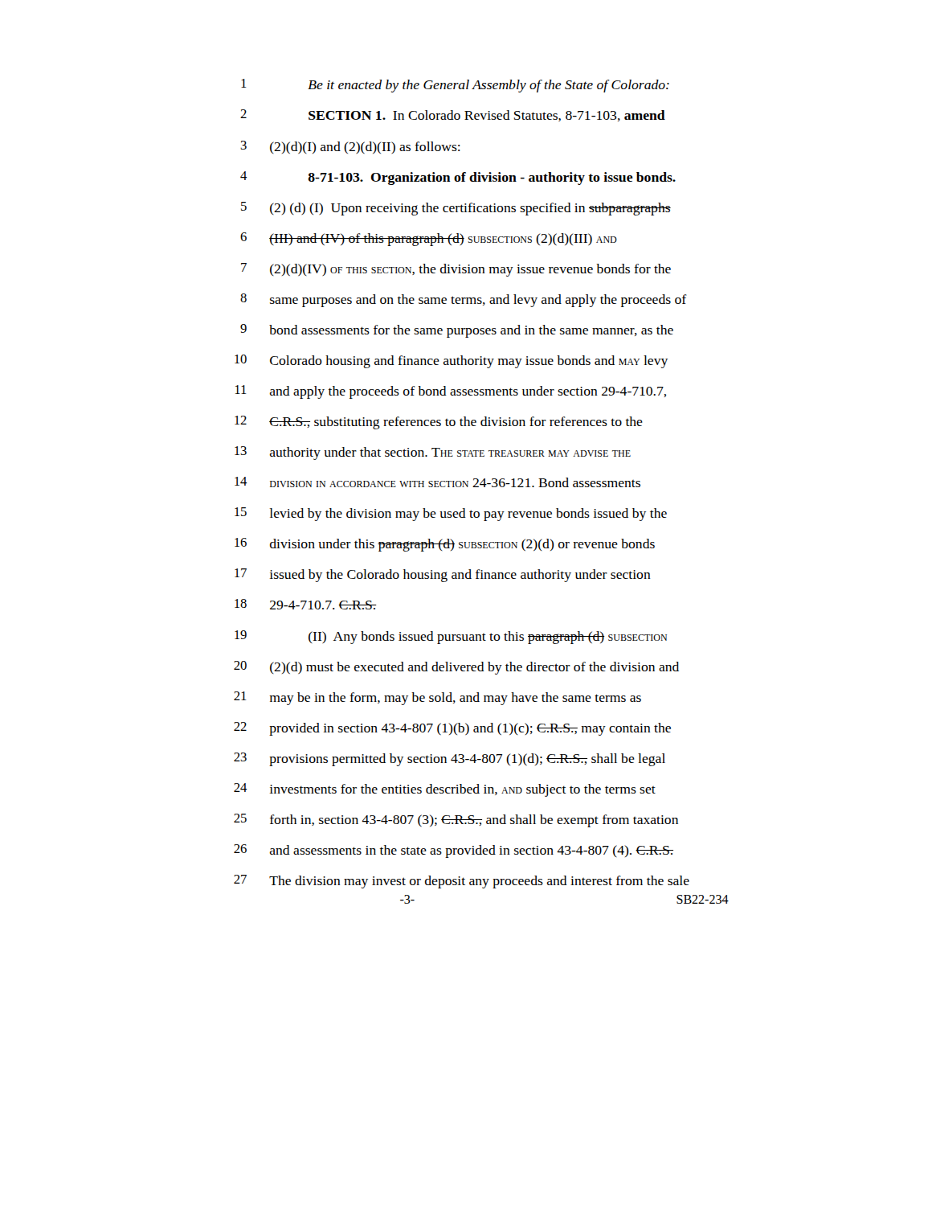| 1 | Be it enacted by the General Assembly of the State of Colorado: |
| 2 | SECTION 1. In Colorado Revised Statutes, 8-71-103, amend |
| 3 | (2)(d)(I) and (2)(d)(II) as follows: |
| 4 | 8-71-103. Organization of division - authority to issue bonds. |
| 5 | (2) (d) (I) Upon receiving the certifications specified in subparagraphs |
| 6 | (III) and (IV) of this paragraph (d) subsections (2)(d)(III) and |
| 7 | (2)(d)(IV) of this section , the division may issue revenue bonds for the |
| 8 | same purposes and on the same terms, and levy and apply the proceeds of |
| 9 | bond assessments for the same purposes and in the same manner, as the |
| 10 | Colorado housing and finance authority may issue bonds and may levy |
| 11 | and apply the proceeds of bond assessments under section 29-4-710.7, |
| 12 | C.R.S., substituting references to the division for references to the |
| 13 | authority under that section. The state treasurer may advise the |
| 14 | division in accordance with section 24-36-121. Bond assessments |
| 15 | levied by the division may be used to pay revenue bonds issued by the |
| 16 | division under this paragraph (d) subsection (2)(d) or revenue bonds |
| 17 | issued by the Colorado housing and finance authority under section |
| 18 | 29-4-710.7. C.R.S. |
| 19 | (II) Any bonds issued pursuant to this paragraph (d) subsection |
| 20 | (2)(d) must be executed and delivered by the director of the division and |
| 21 | may be in the form, may be sold, and may have the same terms as |
| 22 | provided in section 43-4-807 (1)(b) and (1)(c); C.R.S., may contain the |
| 23 | provisions permitted by section 43-4-807 (1)(d); C.R.S., shall be legal |
| 24 | investments for the entities described in, and subject to the terms set |
| 25 | forth in, section 43-4-807 (3); C.R.S., and shall be exempt from taxation |
| 26 | and assessments in the state as provided in section 43-4-807 (4). C.R.S. |
| 27 | The division may invest or deposit any proceeds and interest from the sale |
-3- SB22-234